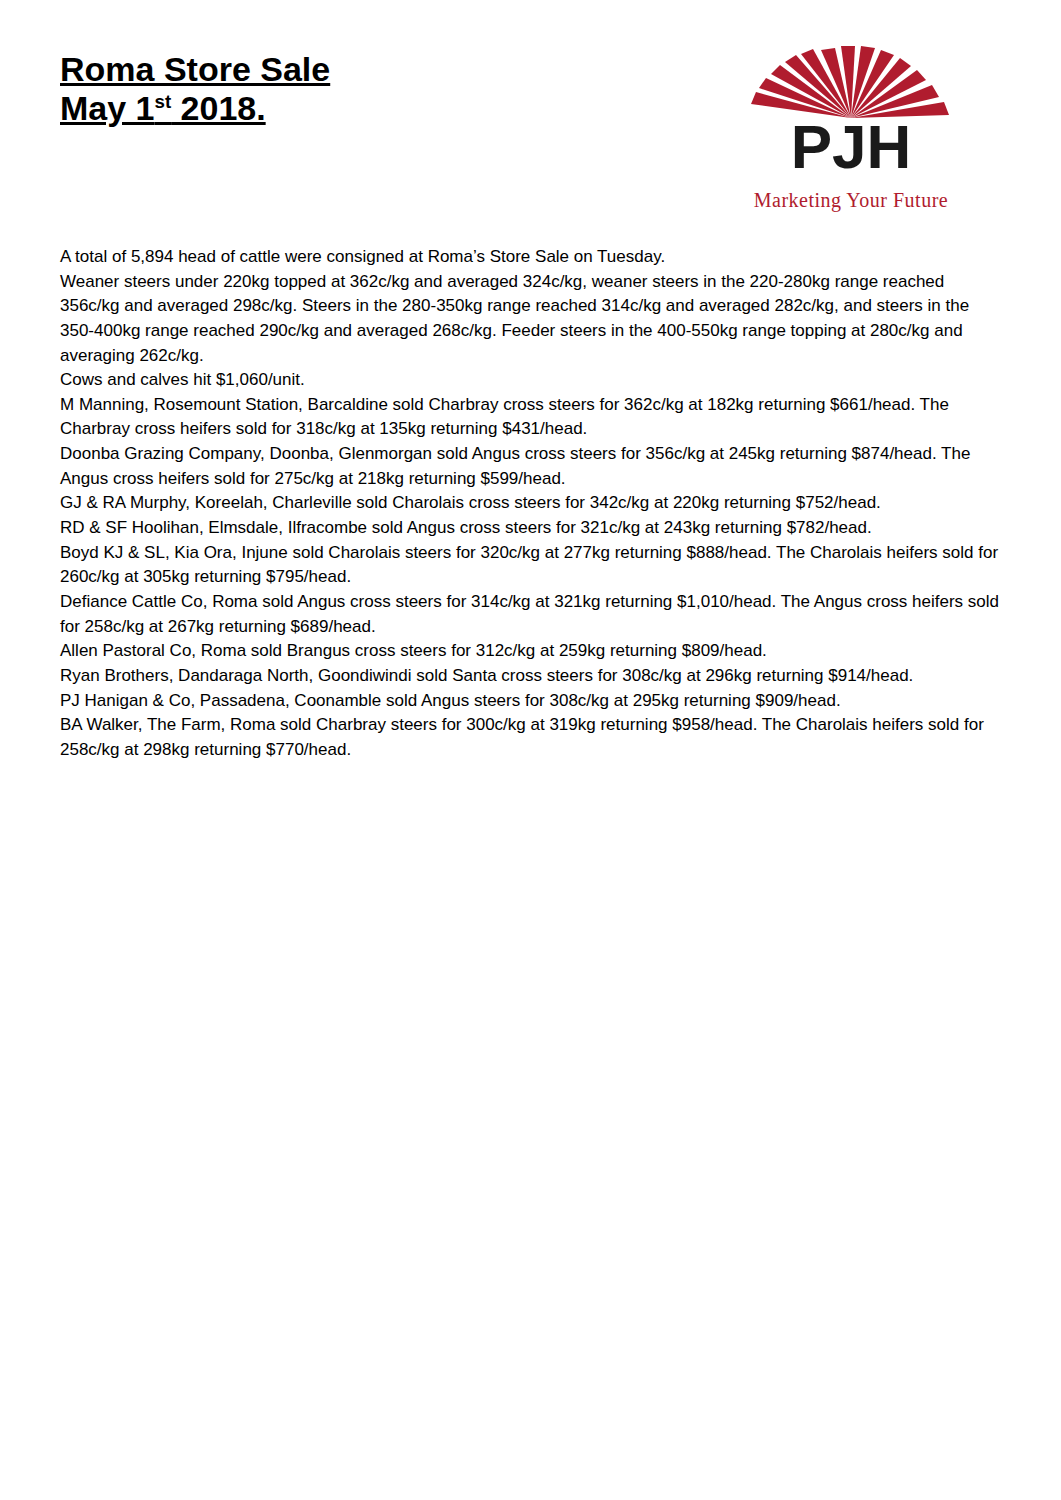Roma Store Sale
May 1st 2018.
PJH
Marketing Your Future
A total of 5,894 head of cattle were consigned at Roma’s Store Sale on Tuesday.
Weaner steers under 220kg topped at 362c/kg and averaged 324c/kg, weaner steers in the 220-280kg range reached 356c/kg and averaged 298c/kg. Steers in the 280-350kg range reached 314c/kg and averaged 282c/kg, and steers in the 350-400kg range reached 290c/kg and averaged 268c/kg. Feeder steers in the 400-550kg range topping at 280c/kg and averaging 262c/kg.
Cows and calves hit $1,060/unit.
M Manning, Rosemount Station, Barcaldine sold Charbray cross steers for 362c/kg at 182kg returning $661/head. The Charbray cross heifers sold for 318c/kg at 135kg returning $431/head.
Doonba Grazing Company, Doonba, Glenmorgan sold Angus cross steers for 356c/kg at 245kg returning $874/head. The Angus cross heifers sold for 275c/kg at 218kg returning $599/head.
GJ & RA Murphy, Koreelah, Charleville sold Charolais cross steers for 342c/kg at 220kg returning $752/head.
RD & SF Hoolihan, Elmsdale, Ilfracombe sold Angus cross steers for 321c/kg at 243kg returning $782/head.
Boyd KJ & SL, Kia Ora, Injune sold Charolais steers for 320c/kg at 277kg returning $888/head. The Charolais heifers sold for 260c/kg at 305kg returning $795/head.
Defiance Cattle Co, Roma sold Angus cross steers for 314c/kg at 321kg returning $1,010/head. The Angus cross heifers sold for 258c/kg at 267kg returning $689/head.
Allen Pastoral Co, Roma sold Brangus cross steers for 312c/kg at 259kg returning $809/head.
Ryan Brothers, Dandaraga North, Goondiwindi sold Santa cross steers for 308c/kg at 296kg returning $914/head.
PJ Hanigan & Co, Passadena, Coonamble sold Angus steers for 308c/kg at 295kg returning $909/head.
BA Walker, The Farm, Roma sold Charbray steers for 300c/kg at 319kg returning $958/head. The Charolais heifers sold for 258c/kg at 298kg returning $770/head.